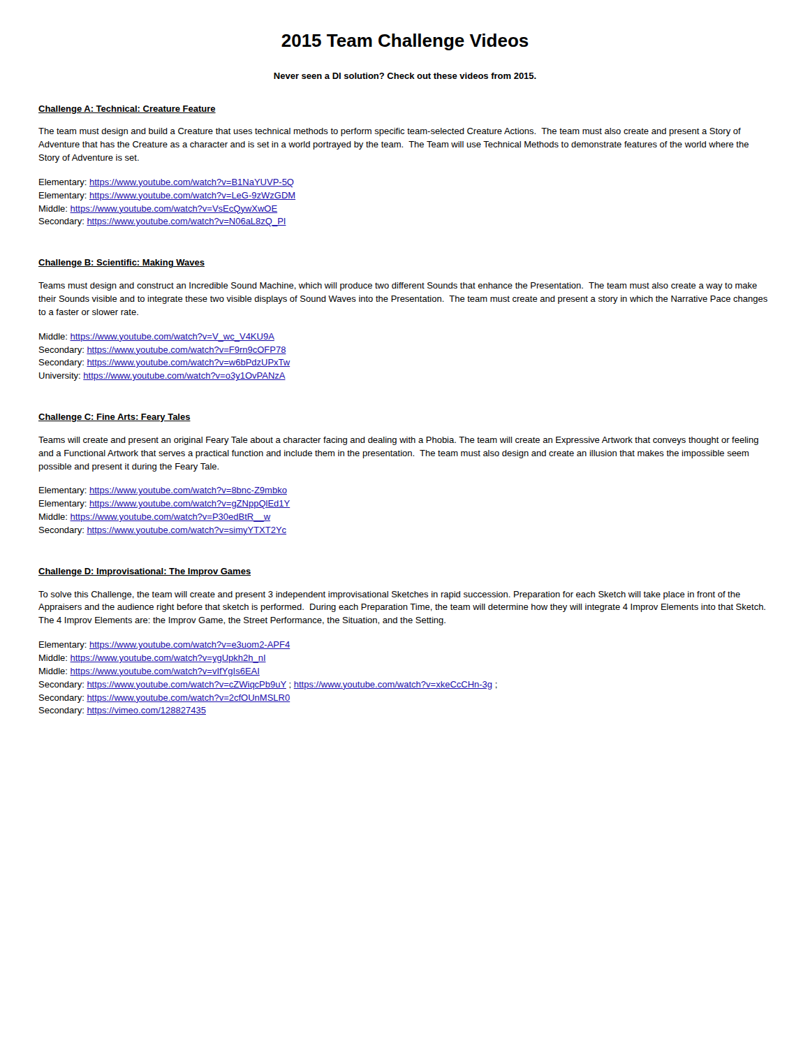2015 Team Challenge Videos
Never seen a DI solution? Check out these videos from 2015.
Challenge A: Technical: Creature Feature
The team must design and build a Creature that uses technical methods to perform specific team-selected Creature Actions. The team must also create and present a Story of Adventure that has the Creature as a character and is set in a world portrayed by the team. The Team will use Technical Methods to demonstrate features of the world where the Story of Adventure is set.
Elementary: https://www.youtube.com/watch?v=B1NaYUVP-5Q
Elementary: https://www.youtube.com/watch?v=LeG-9zWzGDM
Middle: https://www.youtube.com/watch?v=VsEcQywXwOE
Secondary: https://www.youtube.com/watch?v=N06aL8zQ_PI
Challenge B: Scientific: Making Waves
Teams must design and construct an Incredible Sound Machine, which will produce two different Sounds that enhance the Presentation. The team must also create a way to make their Sounds visible and to integrate these two visible displays of Sound Waves into the Presentation. The team must create and present a story in which the Narrative Pace changes to a faster or slower rate.
Middle: https://www.youtube.com/watch?v=V_wc_V4KU9A
Secondary: https://www.youtube.com/watch?v=F9rn9cOFP78
Secondary: https://www.youtube.com/watch?v=w6bPdzUPxTw
University: https://www.youtube.com/watch?v=o3y1OvPANzA
Challenge C: Fine Arts: Feary Tales
Teams will create and present an original Feary Tale about a character facing and dealing with a Phobia. The team will create an Expressive Artwork that conveys thought or feeling and a Functional Artwork that serves a practical function and include them in the presentation. The team must also design and create an illusion that makes the impossible seem possible and present it during the Feary Tale.
Elementary: https://www.youtube.com/watch?v=8bnc-Z9mbko
Elementary: https://www.youtube.com/watch?v=gZNppQlEd1Y
Middle: https://www.youtube.com/watch?v=P30edBtR__w
Secondary: https://www.youtube.com/watch?v=simyYTXT2Yc
Challenge D: Improvisational: The Improv Games
To solve this Challenge, the team will create and present 3 independent improvisational Sketches in rapid succession. Preparation for each Sketch will take place in front of the Appraisers and the audience right before that sketch is performed. During each Preparation Time, the team will determine how they will integrate 4 Improv Elements into that Sketch. The 4 Improv Elements are: the Improv Game, the Street Performance, the Situation, and the Setting.
Elementary: https://www.youtube.com/watch?v=e3uom2-APF4
Middle: https://www.youtube.com/watch?v=ygUpkh2h_nI
Middle: https://www.youtube.com/watch?v=vIfYgIs6EAI
Secondary: https://www.youtube.com/watch?v=cZWiqcPb9uY ; https://www.youtube.com/watch?v=xkeCcCHn-3g ;
Secondary: https://www.youtube.com/watch?v=2cfOUnMSLR0
Secondary: https://vimeo.com/128827435